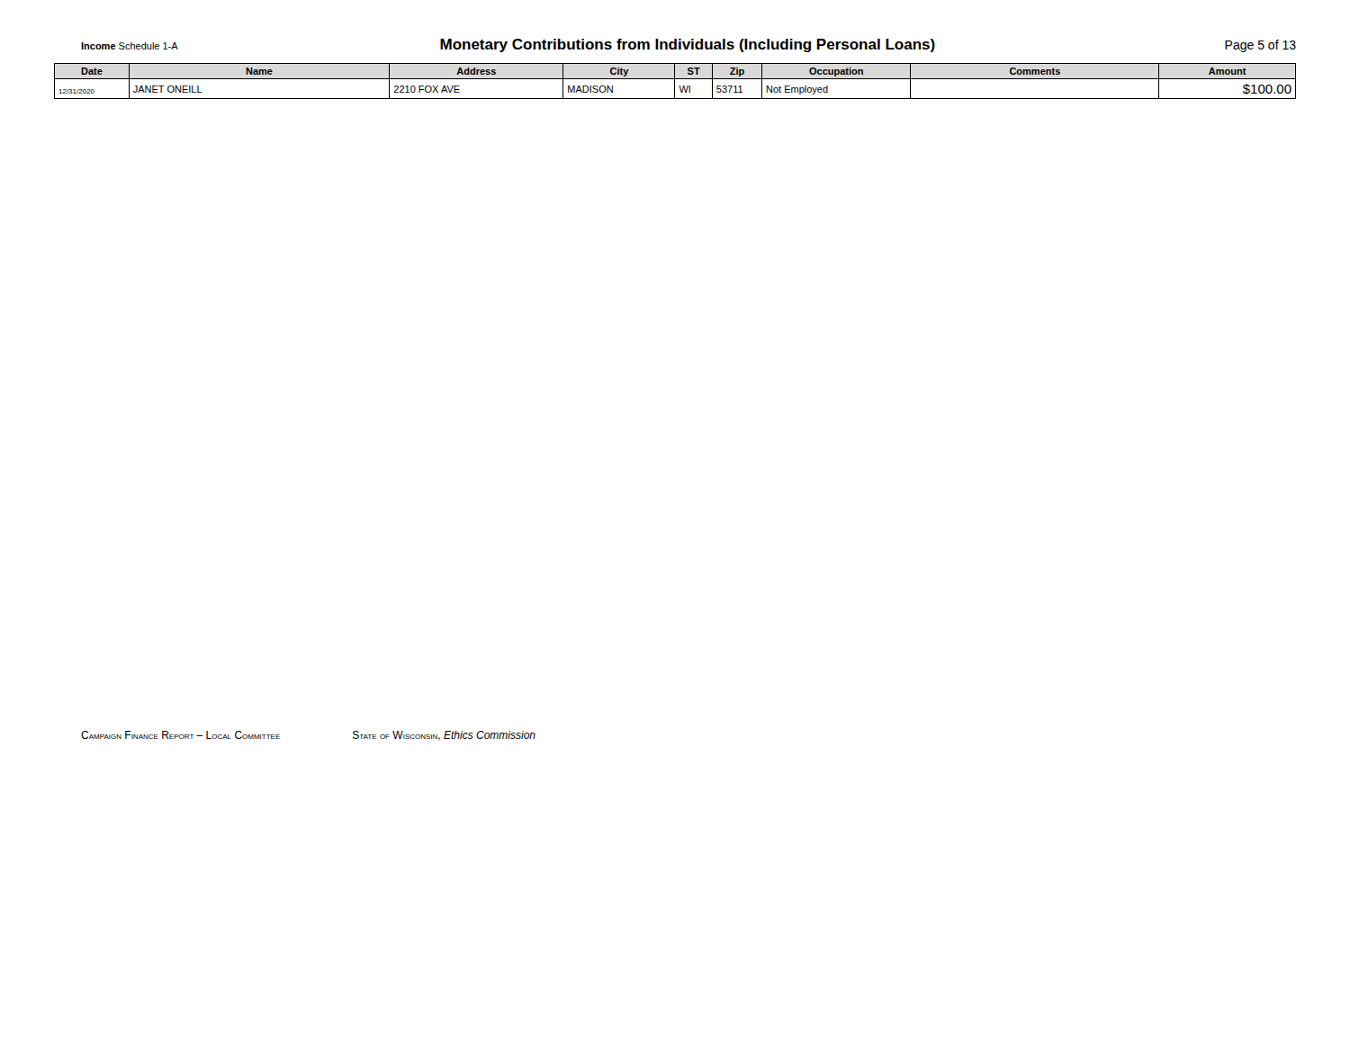Income Schedule 1-A
Monetary Contributions from Individuals (Including Personal Loans)
Page 5 of 13
| Date | Name | Address | City | ST | Zip | Occupation | Comments | Amount |
| --- | --- | --- | --- | --- | --- | --- | --- | --- |
| 12/31/2020 | JANET ONEILL | 2210 FOX AVE | MADISON | WI | 53711 | Not Employed | | $100.00 |
Campaign Finance Report – Local Committee
State of Wisconsin, Ethics Commission